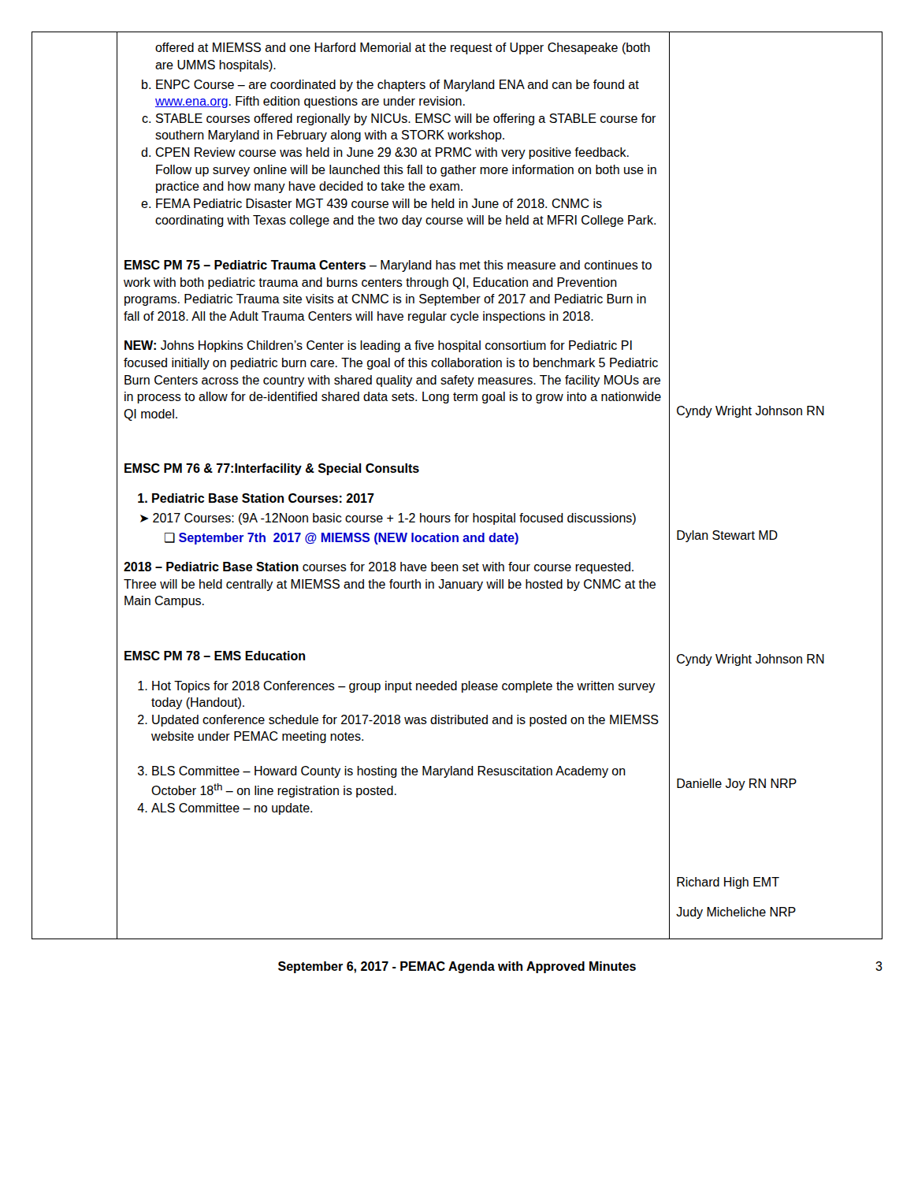| | offered at MIEMSS and one Harford Memorial at the request of Upper Chesapeake (both are UMMS hospitals). ENPC Course – are coordinated by the chapters of Maryland ENA and can be found at www.ena.org . Fifth edition questions are under revision. STABLE courses offered regionally by NICUs. EMSC will be offering a STABLE course for southern Maryland in February along with a STORK workshop. CPEN Review course was held in June 29 &30 at PRMC with very positive feedback. Follow up survey online will be launched this fall to gather more information on both use in practice and how many have decided to take the exam. FEMA Pediatric Disaster MGT 439 course will be held in June of 2018. CNMC is coordinating with Texas college and the two day course will be held at MFRI College Park. EMSC PM 75 – Pediatric Trauma Centers – Maryland has met this measure and continues to work with both pediatric trauma and burns centers through QI, Education and Prevention programs. Pediatric Trauma site visits at CNMC is in September of 2017 and Pediatric Burn in fall of 2018. All the Adult Trauma Centers will have regular cycle inspections in 2018. NEW: Johns Hopkins Children’s Center is leading a five hospital consortium for Pediatric PI focused initially on pediatric burn care. The goal of this collaboration is to benchmark 5 Pediatric Burn Centers across the country with shared quality and safety measures. The facility MOUs are in process to allow for de-identified shared data sets. Long term goal is to grow into a nationwide QI model. EMSC PM 76 & 77:Interfacility & Special Consults Pediatric Base Station Courses: 2017 2017 Courses: (9A -12Noon basic course + 1-2 hours for hospital focused discussions) September 7th 2017 @ MIEMSS (NEW location and date) 2018 – Pediatric Base Station courses for 2018 have been set with four course requested. Three will be held centrally at MIEMSS and the fourth in January will be hosted by CNMC at the Main Campus. EMSC PM 78 – EMS Education Hot Topics for 2018 Conferences – group input needed please complete the written survey today (Handout). Updated conference schedule for 2017-2018 was distributed and is posted on the MIEMSS website under PEMAC meeting notes. BLS Committee – Howard County is hosting the Maryland Resuscitation Academy on October 18 th – on line registration is posted. ALS Committee – no update. | Cyndy Wright Johnson RN Dylan Stewart MD Cyndy Wright Johnson RN Danielle Joy RN NRP Richard High EMT Judy Micheliche NRP |
September 6, 2017 - PEMAC Agenda with Approved Minutes 3